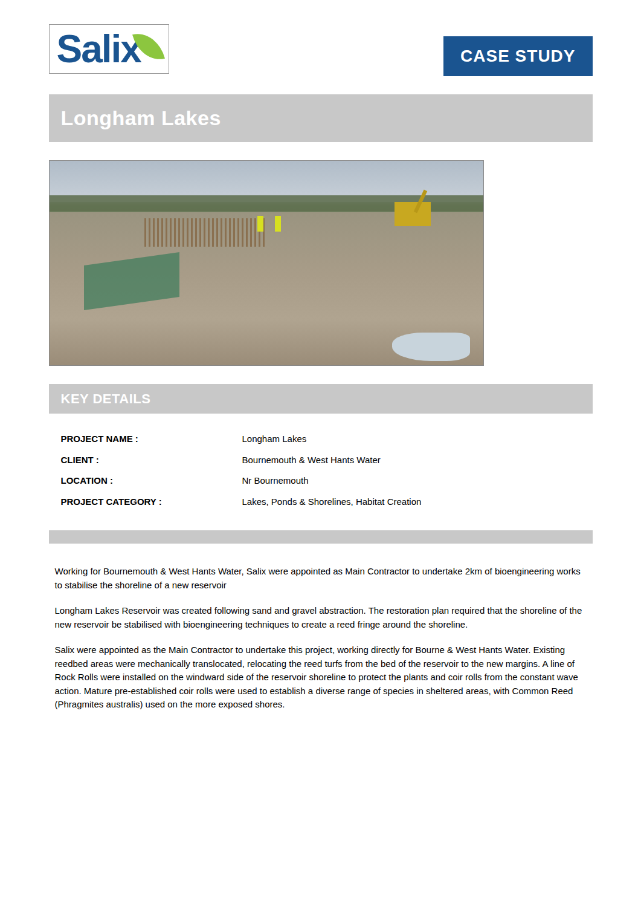Salix
CASE STUDY
Longham Lakes
KEY DETAILS
| PROJECT NAME : | Longham Lakes |
| CLIENT : | Bournemouth & West Hants Water |
| LOCATION : | Nr Bournemouth |
| PROJECT CATEGORY : | Lakes, Ponds & Shorelines, Habitat Creation |
Working for Bournemouth & West Hants Water, Salix were appointed as Main Contractor to undertake 2km of bioengineering works to stabilise the shoreline of a new reservoir
Longham Lakes Reservoir was created following sand and gravel abstraction. The restoration plan required that the shoreline of the new reservoir be stabilised with bioengineering techniques to create a reed fringe around the shoreline.
Salix were appointed as the Main Contractor to undertake this project, working directly for Bourne & West Hants Water. Existing reedbed areas were mechanically translocated, relocating the reed turfs from the bed of the reservoir to the new margins. A line of Rock Rolls were installed on the windward side of the reservoir shoreline to protect the plants and coir rolls from the constant wave action. Mature pre-established coir rolls were used to establish a diverse range of species in sheltered areas, with Common Reed (Phragmites australis) used on the more exposed shores.